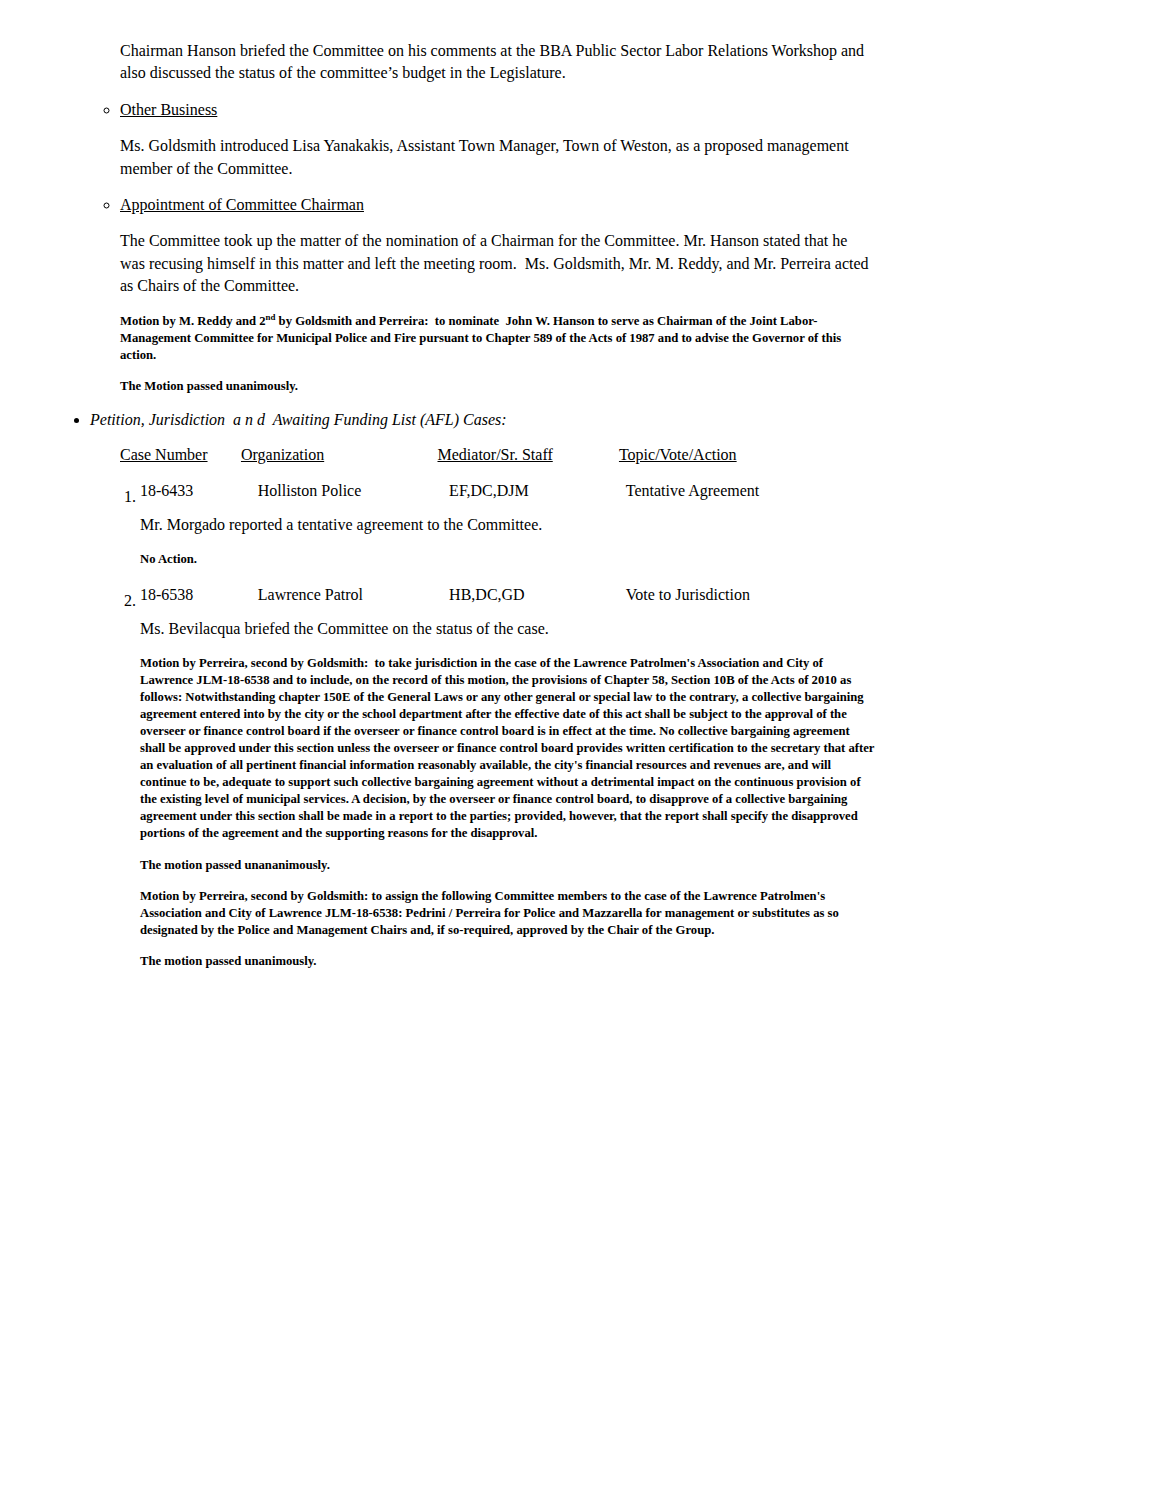Chairman Hanson briefed the Committee on his comments at the BBA Public Sector Labor Relations Workshop and also discussed the status of the committee’s budget in the Legislature.
Other Business
Ms. Goldsmith introduced Lisa Yanakakis, Assistant Town Manager, Town of Weston, as a proposed management member of the Committee.
Appointment of Committee Chairman
The Committee took up the matter of the nomination of a Chairman for the Committee. Mr. Hanson stated that he was recusing himself in this matter and left the meeting room. Ms. Goldsmith, Mr. M. Reddy, and Mr. Perreira acted as Chairs of the Committee.
Motion by M. Reddy and 2nd by Goldsmith and Perreira: to nominate John W. Hanson to serve as Chairman of the Joint Labor-Management Committee for Municipal Police and Fire pursuant to Chapter 589 of the Acts of 1987 and to advise the Governor of this action.
The Motion passed unanimously.
Petition, Jurisdiction a n d Awaiting Funding List (AFL) Cases:
| Case Number | Organization | Mediator/Sr. Staff | Topic/Vote/Action |
| --- | --- | --- | --- |
| 18-6433 | Holliston Police | EF,DC,DJM | Tentative Agreement |
Mr. Morgado reported a tentative agreement to the Committee.
No Action.
| 18-6538 | Lawrence Patrol | HB,DC,GD | Vote to Jurisdiction |
Ms. Bevilacqua briefed the Committee on the status of the case.
Motion by Perreira, second by Goldsmith: to take jurisdiction in the case of the Lawrence Patrolmen's Association and City of Lawrence JLM-18-6538 and to include, on the record of this motion, the provisions of Chapter 58, Section 10B of the Acts of 2010 as follows: Notwithstanding chapter 150E of the General Laws or any other general or special law to the contrary, a collective bargaining agreement entered into by the city or the school department after the effective date of this act shall be subject to the approval of the overseer or finance control board if the overseer or finance control board is in effect at the time. No collective bargaining agreement shall be approved under this section unless the overseer or finance control board provides written certification to the secretary that after an evaluation of all pertinent financial information reasonably available, the city's financial resources and revenues are, and will continue to be, adequate to support such collective bargaining agreement without a detrimental impact on the continuous provision of the existing level of municipal services. A decision, by the overseer or finance control board, to disapprove of a collective bargaining agreement under this section shall be made in a report to the parties; provided, however, that the report shall specify the disapproved portions of the agreement and the supporting reasons for the disapproval.
The motion passed unananimously.
Motion by Perreira, second by Goldsmith: to assign the following Committee members to the case of the Lawrence Patrolmen's Association and City of Lawrence JLM-18-6538: Pedrini / Perreira for Police and Mazzarella for management or substitutes as so designated by the Police and Management Chairs and, if so-required, approved by the Chair of the Group.
The motion passed unanimously.